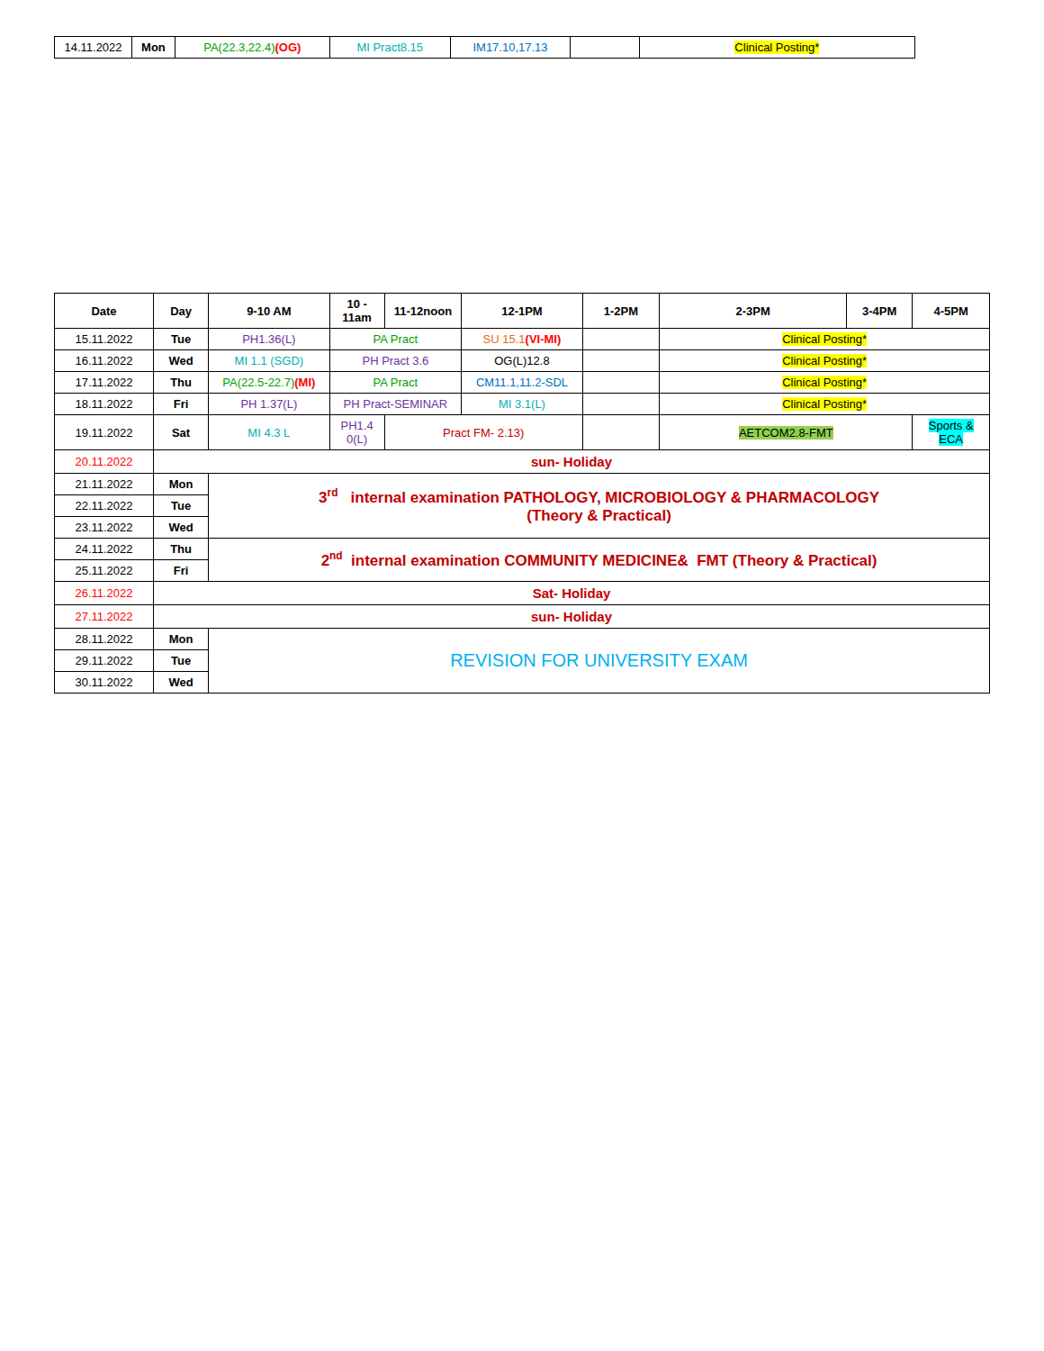| 14.11.2022 | Mon | PA(22.3,22.4) (OG) | MI Pract8.15 | IM17.10,17.13 | | Clinical Posting* |
| Date | Day | 9-10 AM | 10 - 11am | 11-12noon | 12-1PM | 1-2PM | 2-3PM | 3-4PM | 4-5PM |
| --- | --- | --- | --- | --- | --- | --- | --- | --- | --- |
| 15.11.2022 | Tue | PH1.36(L) | PA Pract | SU 15.1 (VI-MI) | | Clinical Posting* |
| 16.11.2022 | Wed | MI 1.1 (SGD) | PH Pract 3.6 | OG(L)12.8 | | Clinical Posting* |
| 17.11.2022 | Thu | PA(22.5-22.7) (MI) | PA Pract | CM11.1,11.2-SDL | | Clinical Posting* |
| 18.11.2022 | Fri | PH 1.37(L) | PH Pract-SEMINAR | MI 3.1(L) | | Clinical Posting* |
| 19.11.2022 | Sat | MI 4.3 L | PH1.4 0(L) | Pract FM- 2.13) | | AETCOM2.8-FMT | Sports & ECA |
| 20.11.2022 | sun- Holiday |
| 21.11.2022 | Mon | 3 rd internal examination PATHOLOGY, MICROBIOLOGY & PHARMACOLOGY (Theory & Practical) |
| 22.11.2022 | Tue |
| 23.11.2022 | Wed |
| 24.11.2022 | Thu | 2 nd internal examination COMMUNITY MEDICINE& FMT (Theory & Practical) |
| 25.11.2022 | Fri |
| 26.11.2022 | Sat- Holiday |
| 27.11.2022 | sun- Holiday |
| 28.11.2022 | Mon | REVISION FOR UNIVERSITY EXAM |
| 29.11.2022 | Tue |
| 30.11.2022 | Wed |